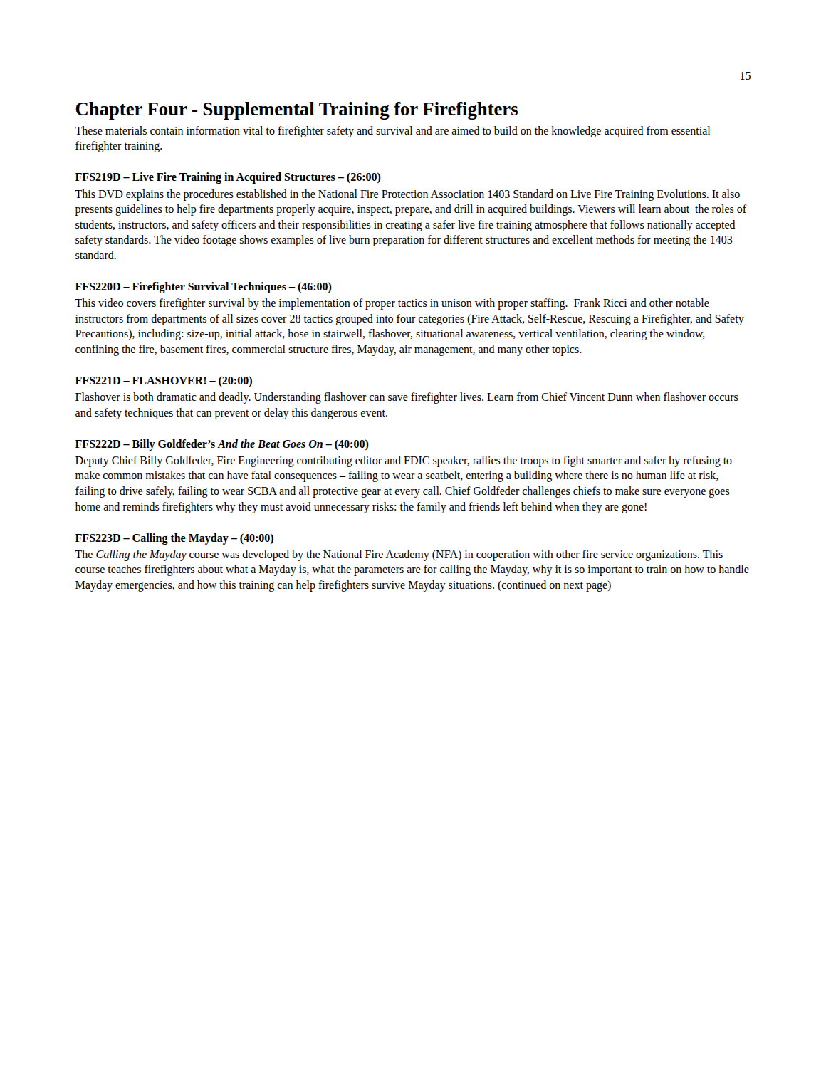15
Chapter Four - Supplemental Training for Firefighters
These materials contain information vital to firefighter safety and survival and are aimed to build on the knowledge acquired from essential firefighter training.
FFS219D – Live Fire Training in Acquired Structures – (26:00)
This DVD explains the procedures established in the National Fire Protection Association 1403 Standard on Live Fire Training Evolutions. It also presents guidelines to help fire departments properly acquire, inspect, prepare, and drill in acquired buildings. Viewers will learn about the roles of students, instructors, and safety officers and their responsibilities in creating a safer live fire training atmosphere that follows nationally accepted safety standards. The video footage shows examples of live burn preparation for different structures and excellent methods for meeting the 1403 standard.
FFS220D – Firefighter Survival Techniques – (46:00)
This video covers firefighter survival by the implementation of proper tactics in unison with proper staffing. Frank Ricci and other notable instructors from departments of all sizes cover 28 tactics grouped into four categories (Fire Attack, Self-Rescue, Rescuing a Firefighter, and Safety Precautions), including: size-up, initial attack, hose in stairwell, flashover, situational awareness, vertical ventilation, clearing the window, confining the fire, basement fires, commercial structure fires, Mayday, air management, and many other topics.
FFS221D – FLASHOVER! – (20:00)
Flashover is both dramatic and deadly. Understanding flashover can save firefighter lives. Learn from Chief Vincent Dunn when flashover occurs and safety techniques that can prevent or delay this dangerous event.
FFS222D – Billy Goldfeder’s And the Beat Goes On – (40:00)
Deputy Chief Billy Goldfeder, Fire Engineering contributing editor and FDIC speaker, rallies the troops to fight smarter and safer by refusing to make common mistakes that can have fatal consequences – failing to wear a seatbelt, entering a building where there is no human life at risk, failing to drive safely, failing to wear SCBA and all protective gear at every call. Chief Goldfeder challenges chiefs to make sure everyone goes home and reminds firefighters why they must avoid unnecessary risks: the family and friends left behind when they are gone!
FFS223D – Calling the Mayday – (40:00)
The Calling the Mayday course was developed by the National Fire Academy (NFA) in cooperation with other fire service organizations. This course teaches firefighters about what a Mayday is, what the parameters are for calling the Mayday, why it is so important to train on how to handle Mayday emergencies, and how this training can help firefighters survive Mayday situations. (continued on next page)